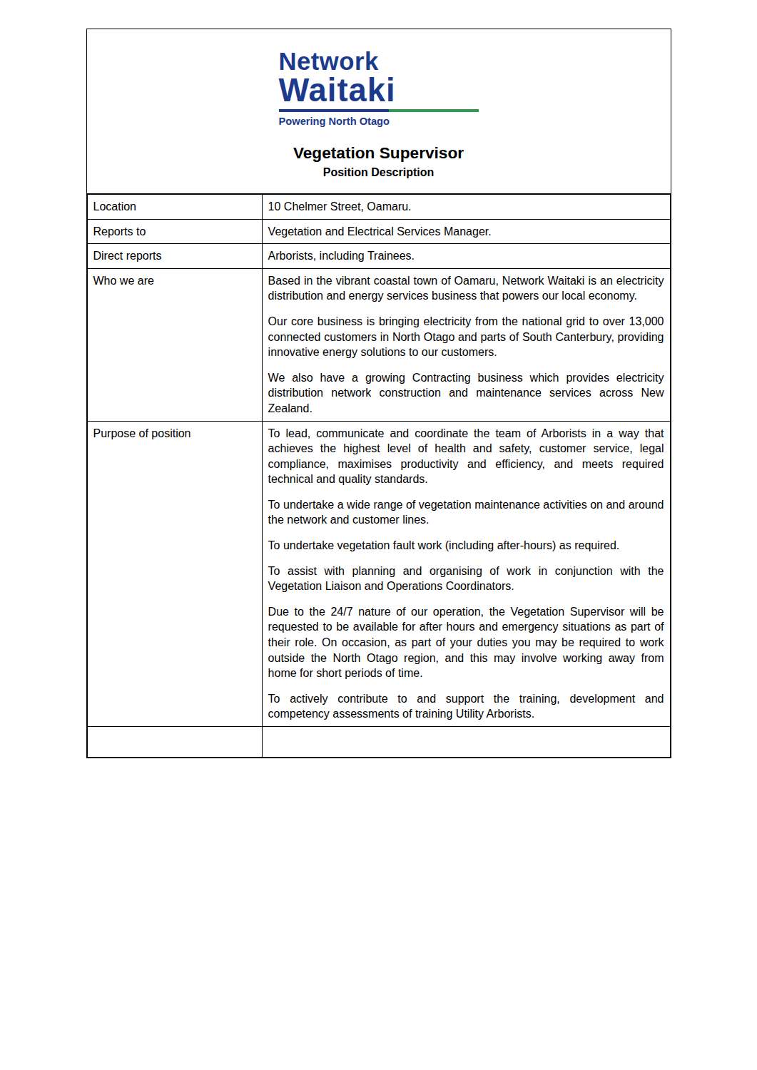Network
Waitaki
Powering North Otago
Vegetation Supervisor
Position Description
| Location | 10 Chelmer Street, Oamaru. |
| Reports to | Vegetation and Electrical Services Manager. |
| Direct reports | Arborists, including Trainees. |
| Who we are | Based in the vibrant coastal town of Oamaru, Network Waitaki is an electricity distribution and energy services business that powers our local economy. Our core business is bringing electricity from the national grid to over 13,000 connected customers in North Otago and parts of South Canterbury, providing innovative energy solutions to our customers. We also have a growing Contracting business which provides electricity distribution network construction and maintenance services across New Zealand. |
| Purpose of position | To lead, communicate and coordinate the team of Arborists in a way that achieves the highest level of health and safety, customer service, legal compliance, maximises productivity and efficiency, and meets required technical and quality standards. To undertake a wide range of vegetation maintenance activities on and around the network and customer lines. To undertake vegetation fault work (including after-hours) as required. To assist with planning and organising of work in conjunction with the Vegetation Liaison and Operations Coordinators. Due to the 24/7 nature of our operation, the Vegetation Supervisor will be requested to be available for after hours and emergency situations as part of their role. On occasion, as part of your duties you may be required to work outside the North Otago region, and this may involve working away from home for short periods of time. To actively contribute to and support the training, development and competency assessments of training Utility Arborists. |